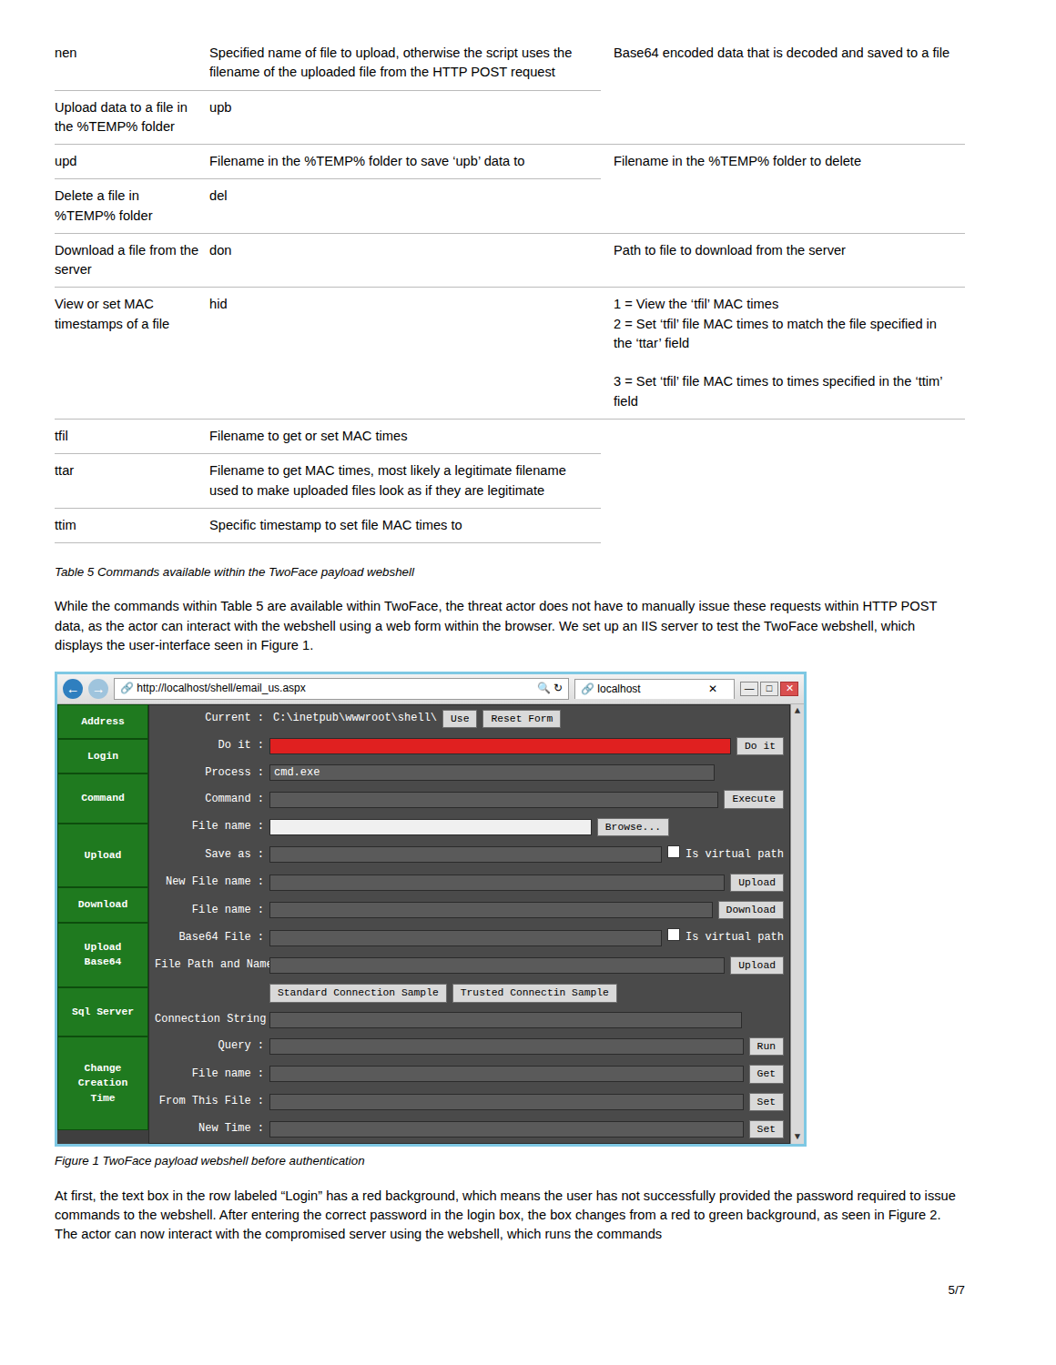| nen | Specified name of file to upload, otherwise the script uses the filename of the uploaded file from the HTTP POST request | Base64 encoded data that is decoded and saved to a file |
| Upload data to a file in the %TEMP% folder | upb |
| upd | Filename in the %TEMP% folder to save ‘upb’ data to | Filename in the %TEMP% folder to delete |
| Delete a file in %TEMP% folder | del |
| Download a file from the server | don | Path to file to download from the server |
| View or set MAC timestamps of a file | hid | 1 = View the ‘tfil’ MAC times 2 = Set ‘tfil’ file MAC times to match the file specified in the ‘ttar’ field 3 = Set ‘tfil’ file MAC times to times specified in the ‘ttim’ field |
| tfil | Filename to get or set MAC times | |
| ttar | Filename to get MAC times, most likely a legitimate filename used to make uploaded files look as if they are legitimate |
| ttim | Specific timestamp to set file MAC times to |
Table 5 Commands available within the TwoFace payload webshell
While the commands within Table 5 are available within TwoFace, the threat actor does not have to manually issue these requests within HTTP POST data, as the actor can interact with the webshell using a web form within the browser. We set up an IIS server to test the TwoFace webshell, which displays the user-interface seen in Figure 1.
←
→
🔗 http://localhost/shell/email_us.aspx🔍 ↻
🔗 localhost✕
—□✕
Address
Login
Command
Upload
Download
Upload
Base64
Sql Server
Change
Creation
Time
Current :
C:\inetpub\wwwroot\shell\
Use
Reset Form
Do it :
Do it
Process :
cmd.exe
Command :
Execute
File name :
Browse...
Save as :
Is virtual path
New File name :
Upload
File name :
Download
Base64 File :
Is virtual path
File Path and Name :
Upload
Standard Connection Sample
Trusted Connectin Sample
Connection String :
Query :
Run
File name :
Get
From This File :
Set
New Time :
Set
▲
▼
Figure 1 TwoFace payload webshell before authentication
At first, the text box in the row labeled “Login” has a red background, which means the user has not successfully provided the password required to issue commands to the webshell. After entering the correct password in the login box, the box changes from a red to green background, as seen in Figure 2. The actor can now interact with the compromised server using the webshell, which runs the commands
5/7